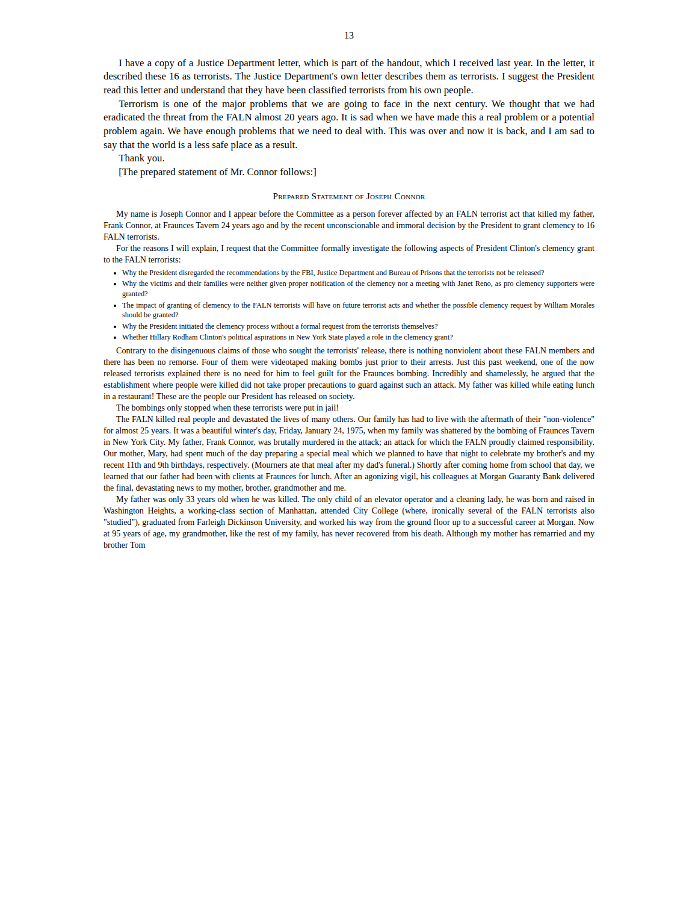13
I have a copy of a Justice Department letter, which is part of the handout, which I received last year. In the letter, it described these 16 as terrorists. The Justice Department's own letter describes them as terrorists. I suggest the President read this letter and understand that they have been classified terrorists from his own people.
Terrorism is one of the major problems that we are going to face in the next century. We thought that we had eradicated the threat from the FALN almost 20 years ago. It is sad when we have made this a real problem or a potential problem again. We have enough problems that we need to deal with. This was over and now it is back, and I am sad to say that the world is a less safe place as a result.
Thank you.
[The prepared statement of Mr. Connor follows:]
Prepared Statement of Joseph Connor
My name is Joseph Connor and I appear before the Committee as a person forever affected by an FALN terrorist act that killed my father, Frank Connor, at Fraunces Tavern 24 years ago and by the recent unconscionable and immoral decision by the President to grant clemency to 16 FALN terrorists.
For the reasons I will explain, I request that the Committee formally investigate the following aspects of President Clinton's clemency grant to the FALN terrorists:
Why the President disregarded the recommendations by the FBI, Justice Department and Bureau of Prisons that the terrorists not be released?
Why the victims and their families were neither given proper notification of the clemency nor a meeting with Janet Reno, as pro clemency supporters were granted?
The impact of granting of clemency to the FALN terrorists will have on future terrorist acts and whether the possible clemency request by William Morales should be granted?
Why the President initiated the clemency process without a formal request from the terrorists themselves?
Whether Hillary Rodham Clinton's political aspirations in New York State played a role in the clemency grant?
Contrary to the disingenuous claims of those who sought the terrorists' release, there is nothing nonviolent about these FALN members and there has been no remorse. Four of them were videotaped making bombs just prior to their arrests. Just this past weekend, one of the now released terrorists explained there is no need for him to feel guilt for the Fraunces bombing. Incredibly and shamelessly, he argued that the establishment where people were killed did not take proper precautions to guard against such an attack. My father was killed while eating lunch in a restaurant! These are the people our President has released on society.
The bombings only stopped when these terrorists were put in jail!
The FALN killed real people and devastated the lives of many others. Our family has had to live with the aftermath of their "non-violence" for almost 25 years. It was a beautiful winter's day, Friday, January 24, 1975, when my family was shattered by the bombing of Fraunces Tavern in New York City. My father, Frank Connor, was brutally murdered in the attack; an attack for which the FALN proudly claimed responsibility. Our mother, Mary, had spent much of the day preparing a special meal which we planned to have that night to celebrate my brother's and my recent 11th and 9th birthdays, respectively. (Mourners ate that meal after my dad's funeral.) Shortly after coming home from school that day, we learned that our father had been with clients at Fraunces for lunch. After an agonizing vigil, his colleagues at Morgan Guaranty Bank delivered the final, devastating news to my mother, brother, grandmother and me.
My father was only 33 years old when he was killed. The only child of an elevator operator and a cleaning lady, he was born and raised in Washington Heights, a working-class section of Manhattan, attended City College (where, ironically several of the FALN terrorists also "studied"), graduated from Farleigh Dickinson University, and worked his way from the ground floor up to a successful career at Morgan. Now at 95 years of age, my grandmother, like the rest of my family, has never recovered from his death. Although my mother has remarried and my brother Tom